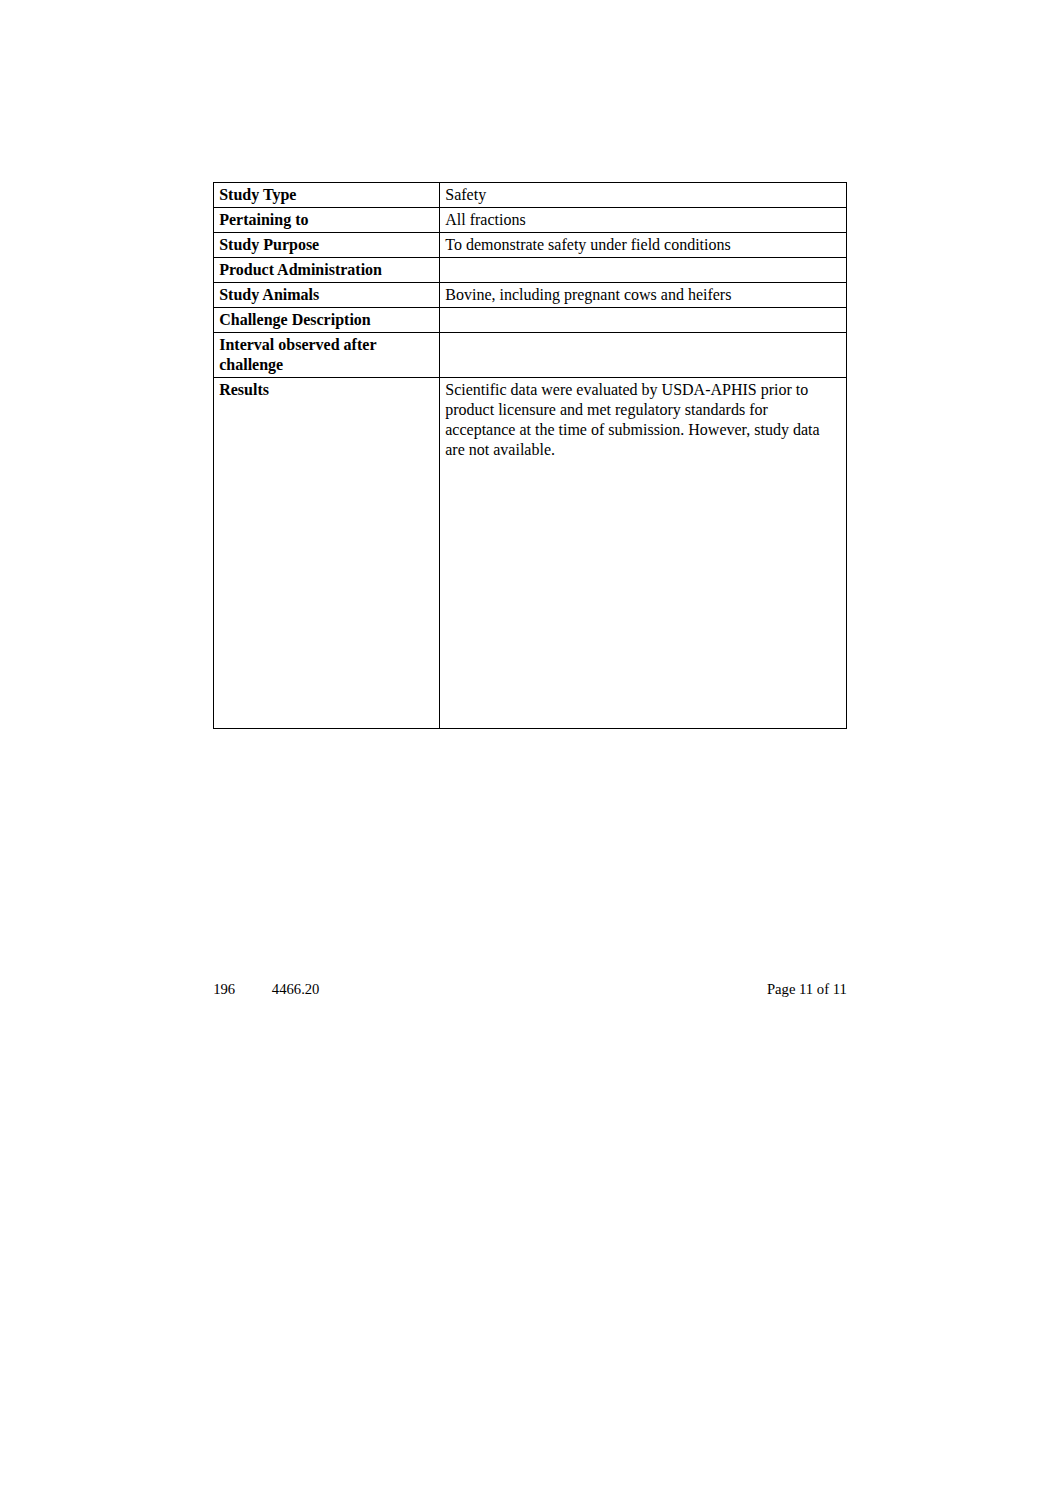| Study Type | Safety |
| Pertaining to | All fractions |
| Study Purpose | To demonstrate safety under field conditions |
| Product Administration | |
| Study Animals | Bovine, including pregnant cows and heifers |
| Challenge Description | |
| Interval observed after challenge | |
| Results | Scientific data were evaluated by USDA-APHIS prior to product licensure and met regulatory standards for acceptance at the time of submission. However, study data are not available. |
196 4466.20
Page 11 of 11